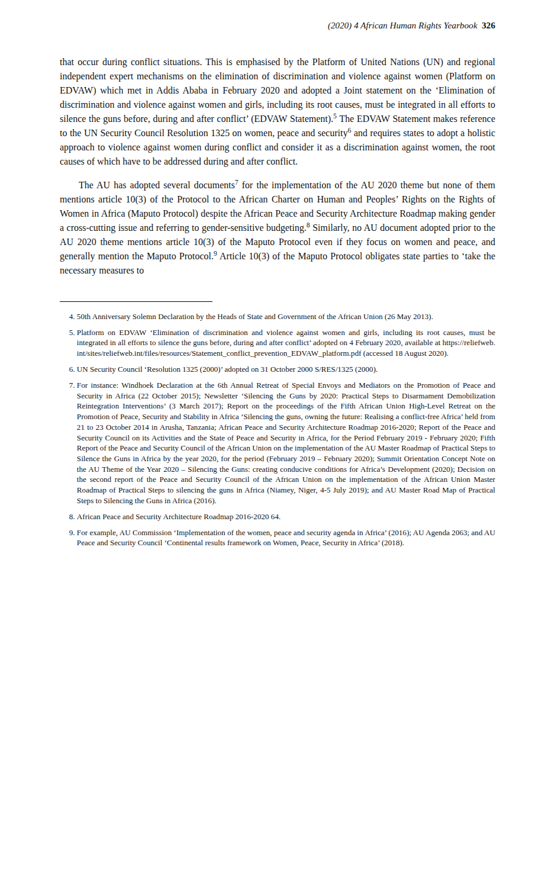(2020) 4 African Human Rights Yearbook 326
that occur during conflict situations. This is emphasised by the Platform of United Nations (UN) and regional independent expert mechanisms on the elimination of discrimination and violence against women (Platform on EDVAW) which met in Addis Ababa in February 2020 and adopted a Joint statement on the ‘Elimination of discrimination and violence against women and girls, including its root causes, must be integrated in all efforts to silence the guns before, during and after conflict’ (EDVAW Statement).5 The EDVAW Statement makes reference to the UN Security Council Resolution 1325 on women, peace and security6 and requires states to adopt a holistic approach to violence against women during conflict and consider it as a discrimination against women, the root causes of which have to be addressed during and after conflict.
The AU has adopted several documents7 for the implementation of the AU 2020 theme but none of them mentions article 10(3) of the Protocol to the African Charter on Human and Peoples’ Rights on the Rights of Women in Africa (Maputo Protocol) despite the African Peace and Security Architecture Roadmap making gender a cross-cutting issue and referring to gender-sensitive budgeting.8 Similarly, no AU document adopted prior to the AU 2020 theme mentions article 10(3) of the Maputo Protocol even if they focus on women and peace, and generally mention the Maputo Protocol.9 Article 10(3) of the Maputo Protocol obligates state parties to ‘take the necessary measures to
50th Anniversary Solemn Declaration by the Heads of State and Government of the African Union (26 May 2013).
Platform on EDVAW ‘Elimination of discrimination and violence against women and girls, including its root causes, must be integrated in all efforts to silence the guns before, during and after conflict’ adopted on 4 February 2020, available at https://reliefweb.int/sites/reliefweb.int/files/resources/Statement_conflict_prevention_EDVAW_platform.pdf (accessed 18 August 2020).
UN Security Council ‘Resolution 1325 (2000)’ adopted on 31 October 2000 S/RES/1325 (2000).
For instance: Windhoek Declaration at the 6th Annual Retreat of Special Envoys and Mediators on the Promotion of Peace and Security in Africa (22 October 2015); Newsletter ‘Silencing the Guns by 2020: Practical Steps to Disarmament Demobilization Reintegration Interventions’ (3 March 2017); Report on the proceedings of the Fifth African Union High-Level Retreat on the Promotion of Peace, Security and Stability in Africa ‘Silencing the guns, owning the future: Realising a conflict-free Africa’ held from 21 to 23 October 2014 in Arusha, Tanzania; African Peace and Security Architecture Roadmap 2016-2020; Report of the Peace and Security Council on its Activities and the State of Peace and Security in Africa, for the Period February 2019 - February 2020; Fifth Report of the Peace and Security Council of the African Union on the implementation of the AU Master Roadmap of Practical Steps to Silence the Guns in Africa by the year 2020, for the period (February 2019 – February 2020); Summit Orientation Concept Note on the AU Theme of the Year 2020 – Silencing the Guns: creating conducive conditions for Africa’s Development (2020); Decision on the second report of the Peace and Security Council of the African Union on the implementation of the African Union Master Roadmap of Practical Steps to silencing the guns in Africa (Niamey, Niger, 4-5 July 2019); and AU Master Road Map of Practical Steps to Silencing the Guns in Africa (2016).
African Peace and Security Architecture Roadmap 2016-2020 64.
For example, AU Commission ‘Implementation of the women, peace and security agenda in Africa’ (2016); AU Agenda 2063; and AU Peace and Security Council ‘Continental results framework on Women, Peace, Security in Africa’ (2018).